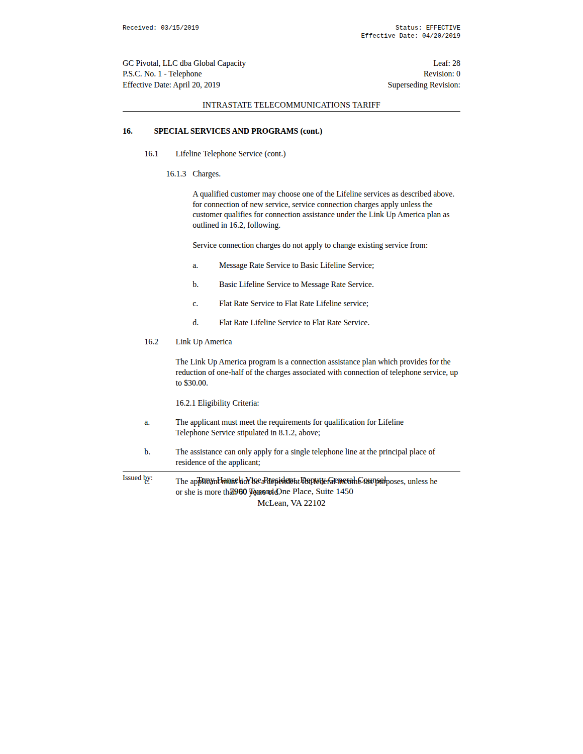Received: 03/15/2019
Status: EFFECTIVE
Effective Date: 04/20/2019
GC Pivotal, LLC dba Global Capacity
P.S.C. No. 1 - Telephone
Effective Date: April 20, 2019
Leaf: 28
Revision: 0
Superseding Revision:
INTRASTATE TELECOMMUNICATIONS TARIFF
16. SPECIAL SERVICES AND PROGRAMS (cont.)
16.1 Lifeline Telephone Service (cont.)
16.1.3 Charges.
A qualified customer may choose one of the Lifeline services as described above. for connection of new service, service connection charges apply unless the customer qualifies for connection assistance under the Link Up America plan as outlined in 16.2, following.
Service connection charges do not apply to change existing service from:
a. Message Rate Service to Basic Lifeline Service;
b. Basic Lifeline Service to Message Rate Service.
c. Flat Rate Service to Flat Rate Lifeline service;
d. Flat Rate Lifeline Service to Flat Rate Service.
16.2 Link Up America
The Link Up America program is a connection assistance plan which provides for the reduction of one-half of the charges associated with connection of telephone service, up to $30.00.
16.2.1 Eligibility Criteria:
a. The applicant must meet the requirements for qualification for Lifeline
Telephone Service stipulated in 8.1.2, above;
b. The assistance can only apply for a single telephone line at the principal place of
residence of the applicant;
c. The applicant must not be a dependent for federal income tax purposes, unless he
or she is more than 60 years old.
Issued by:
Tony Hansel; Vice President, Deputy General Counsel
7900 Tysons One Place, Suite 1450
McLean, VA 22102